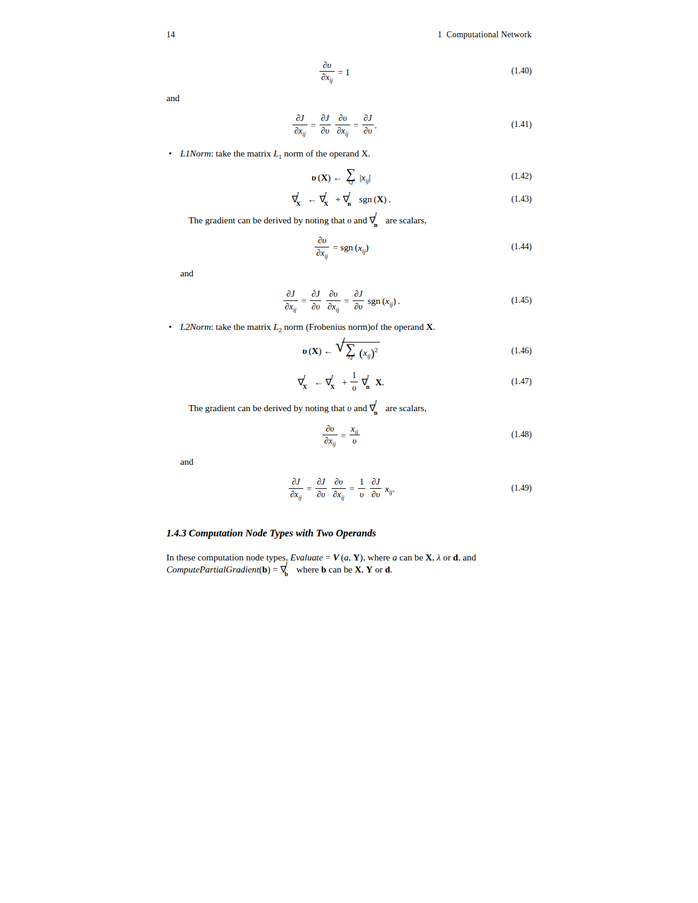14 1 Computational Network
∂υ∂xij = 1
(1.40)
and
∂J∂xij = ∂J∂υ ∂υ∂xij = ∂J∂υ.
(1.41)
L1Norm: take the matrix L1 norm of the operand X.
υ (X) ← ∑i,j |xij|
(1.42)
∇JX ← ∇JX + ∇Jn sgn (X) .
(1.43)
The gradient can be derived by noting that υ and ∇Jn are scalars,
∂υ∂xij = sgn (xij)
(1.44)
and
∂J∂xij = ∂J∂υ ∂υ∂xij = ∂J∂υ sgn (xij) .
(1.45)
L2Norm: take the matrix L2 norm (Frobenius norm)of the operand X.
υ (X) ← ∑i,j (xij)2
(1.46)
∇JX ← ∇JX + 1 υ ∇Jn X.
(1.47)
The gradient can be derived by noting that υ and ∇Jn are scalars,
∂υ∂xij = xij υ
(1.48)
and
∂J∂xij = ∂J∂υ ∂υ∂xij = 1 υ ∂J∂υ xij.
(1.49)
1.4.3 Computation Node Types with Two Operands
In these computation node types, Evaluate = V (a, Y), where a can be X, λ or d, and ComputePartialGradient(b) = ∇Jb where b can be X, Y or d.